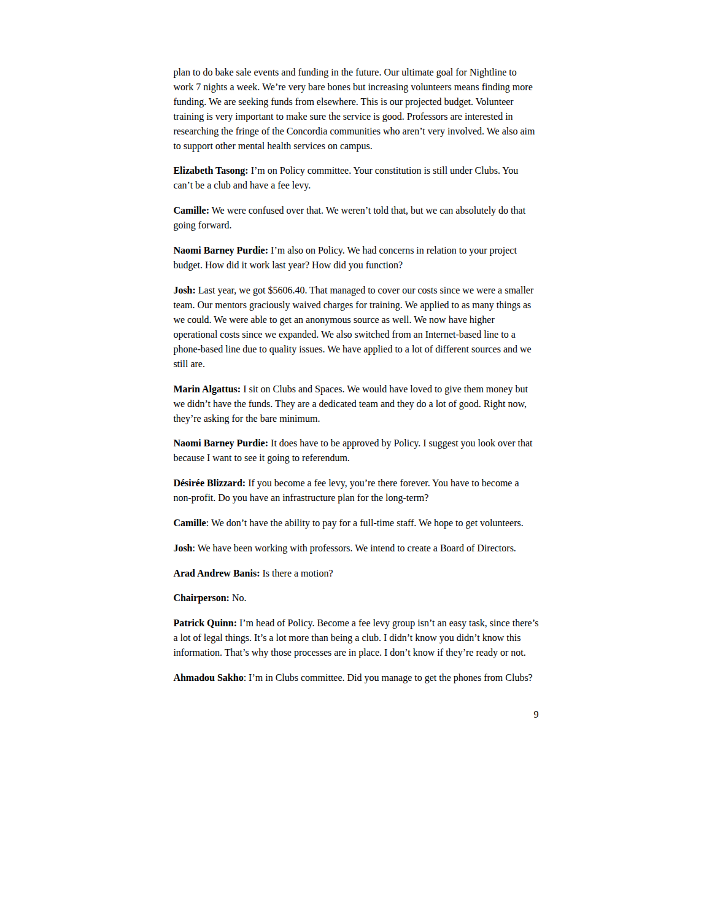plan to do bake sale events and funding in the future. Our ultimate goal for Nightline to work 7 nights a week. We’re very bare bones but increasing volunteers means finding more funding. We are seeking funds from elsewhere. This is our projected budget. Volunteer training is very important to make sure the service is good. Professors are interested in researching the fringe of the Concordia communities who aren’t very involved. We also aim to support other mental health services on campus.
Elizabeth Tasong: I’m on Policy committee. Your constitution is still under Clubs. You can’t be a club and have a fee levy.
Camille: We were confused over that. We weren’t told that, but we can absolutely do that going forward.
Naomi Barney Purdie: I’m also on Policy. We had concerns in relation to your project budget. How did it work last year? How did you function?
Josh: Last year, we got $5606.40. That managed to cover our costs since we were a smaller team. Our mentors graciously waived charges for training. We applied to as many things as we could. We were able to get an anonymous source as well. We now have higher operational costs since we expanded. We also switched from an Internet-based line to a phone-based line due to quality issues. We have applied to a lot of different sources and we still are.
Marin Algattus: I sit on Clubs and Spaces. We would have loved to give them money but we didn’t have the funds. They are a dedicated team and they do a lot of good. Right now, they’re asking for the bare minimum.
Naomi Barney Purdie: It does have to be approved by Policy. I suggest you look over that because I want to see it going to referendum.
Désirée Blizzard: If you become a fee levy, you’re there forever. You have to become a non-profit. Do you have an infrastructure plan for the long-term?
Camille: We don’t have the ability to pay for a full-time staff. We hope to get volunteers.
Josh: We have been working with professors. We intend to create a Board of Directors.
Arad Andrew Banis: Is there a motion?
Chairperson: No.
Patrick Quinn: I’m head of Policy. Become a fee levy group isn’t an easy task, since there’s a lot of legal things. It’s a lot more than being a club. I didn’t know you didn’t know this information. That’s why those processes are in place. I don’t know if they’re ready or not.
Ahmadou Sakho: I’m in Clubs committee. Did you manage to get the phones from Clubs?
9